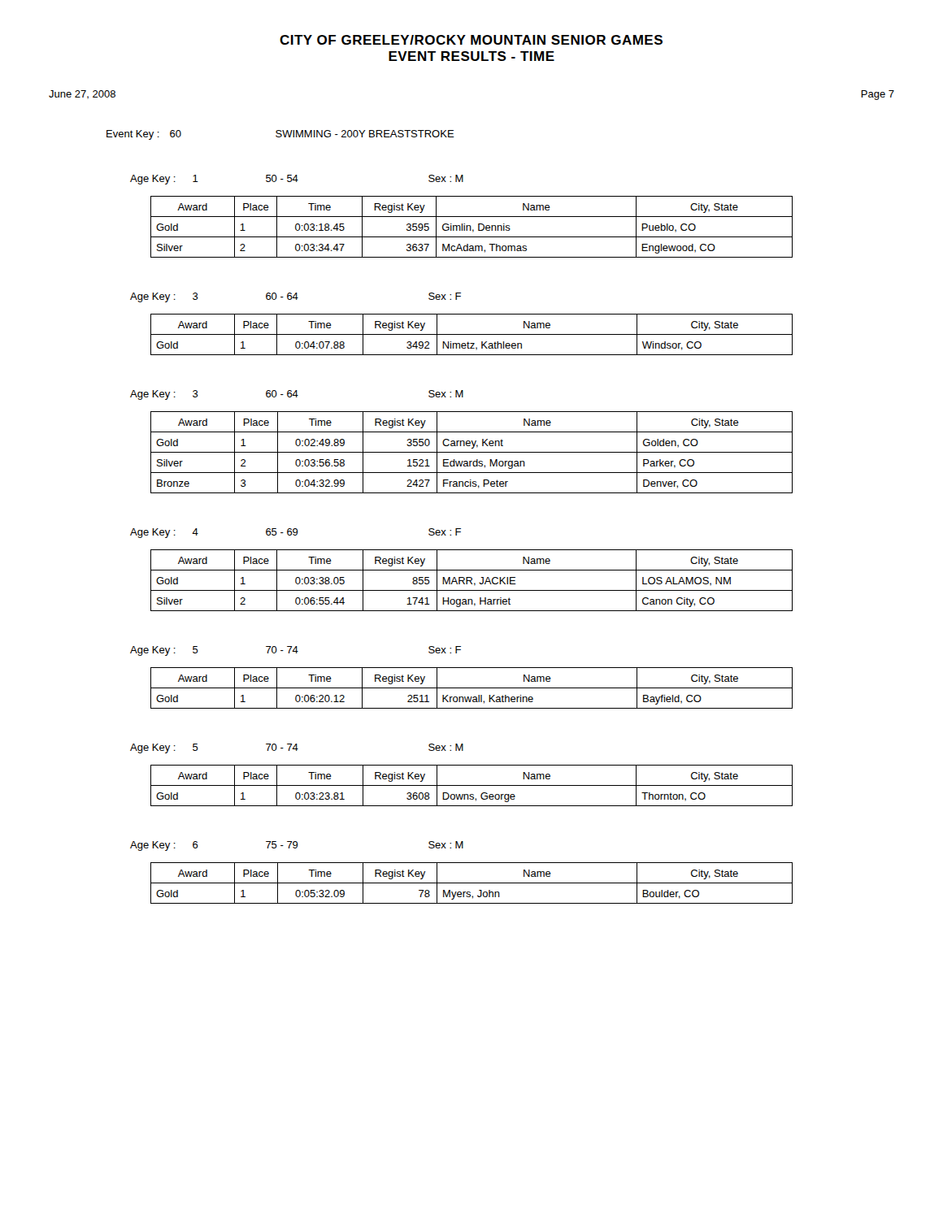CITY OF GREELEY/ROCKY MOUNTAIN SENIOR GAMES
EVENT RESULTS - TIME
June 27, 2008 Page 7
Event Key : 60 SWIMMING - 200Y BREASTSTROKE
Age Key : 150 - 54 Sex : M
| Award | Place | Time | Regist Key | Name | City, State |
| --- | --- | --- | --- | --- | --- |
| Gold | 1 | 0:03:18.45 | 3595 | Gimlin, Dennis | Pueblo, CO |
| Silver | 2 | 0:03:34.47 | 3637 | McAdam, Thomas | Englewood, CO |
Age Key : 360 - 64 Sex : F
| Award | Place | Time | Regist Key | Name | City, State |
| --- | --- | --- | --- | --- | --- |
| Gold | 1 | 0:04:07.88 | 3492 | Nimetz, Kathleen | Windsor, CO |
Age Key : 360 - 64 Sex : M
| Award | Place | Time | Regist Key | Name | City, State |
| --- | --- | --- | --- | --- | --- |
| Gold | 1 | 0:02:49.89 | 3550 | Carney, Kent | Golden, CO |
| Silver | 2 | 0:03:56.58 | 1521 | Edwards, Morgan | Parker, CO |
| Bronze | 3 | 0:04:32.99 | 2427 | Francis, Peter | Denver, CO |
Age Key : 465 - 69 Sex : F
| Award | Place | Time | Regist Key | Name | City, State |
| --- | --- | --- | --- | --- | --- |
| Gold | 1 | 0:03:38.05 | 855 | MARR, JACKIE | LOS ALAMOS, NM |
| Silver | 2 | 0:06:55.44 | 1741 | Hogan, Harriet | Canon City, CO |
Age Key : 570 - 74 Sex : F
| Award | Place | Time | Regist Key | Name | City, State |
| --- | --- | --- | --- | --- | --- |
| Gold | 1 | 0:06:20.12 | 2511 | Kronwall, Katherine | Bayfield, CO |
Age Key : 570 - 74 Sex : M
| Award | Place | Time | Regist Key | Name | City, State |
| --- | --- | --- | --- | --- | --- |
| Gold | 1 | 0:03:23.81 | 3608 | Downs, George | Thornton, CO |
Age Key : 675 - 79 Sex : M
| Award | Place | Time | Regist Key | Name | City, State |
| --- | --- | --- | --- | --- | --- |
| Gold | 1 | 0:05:32.09 | 78 | Myers, John | Boulder, CO |